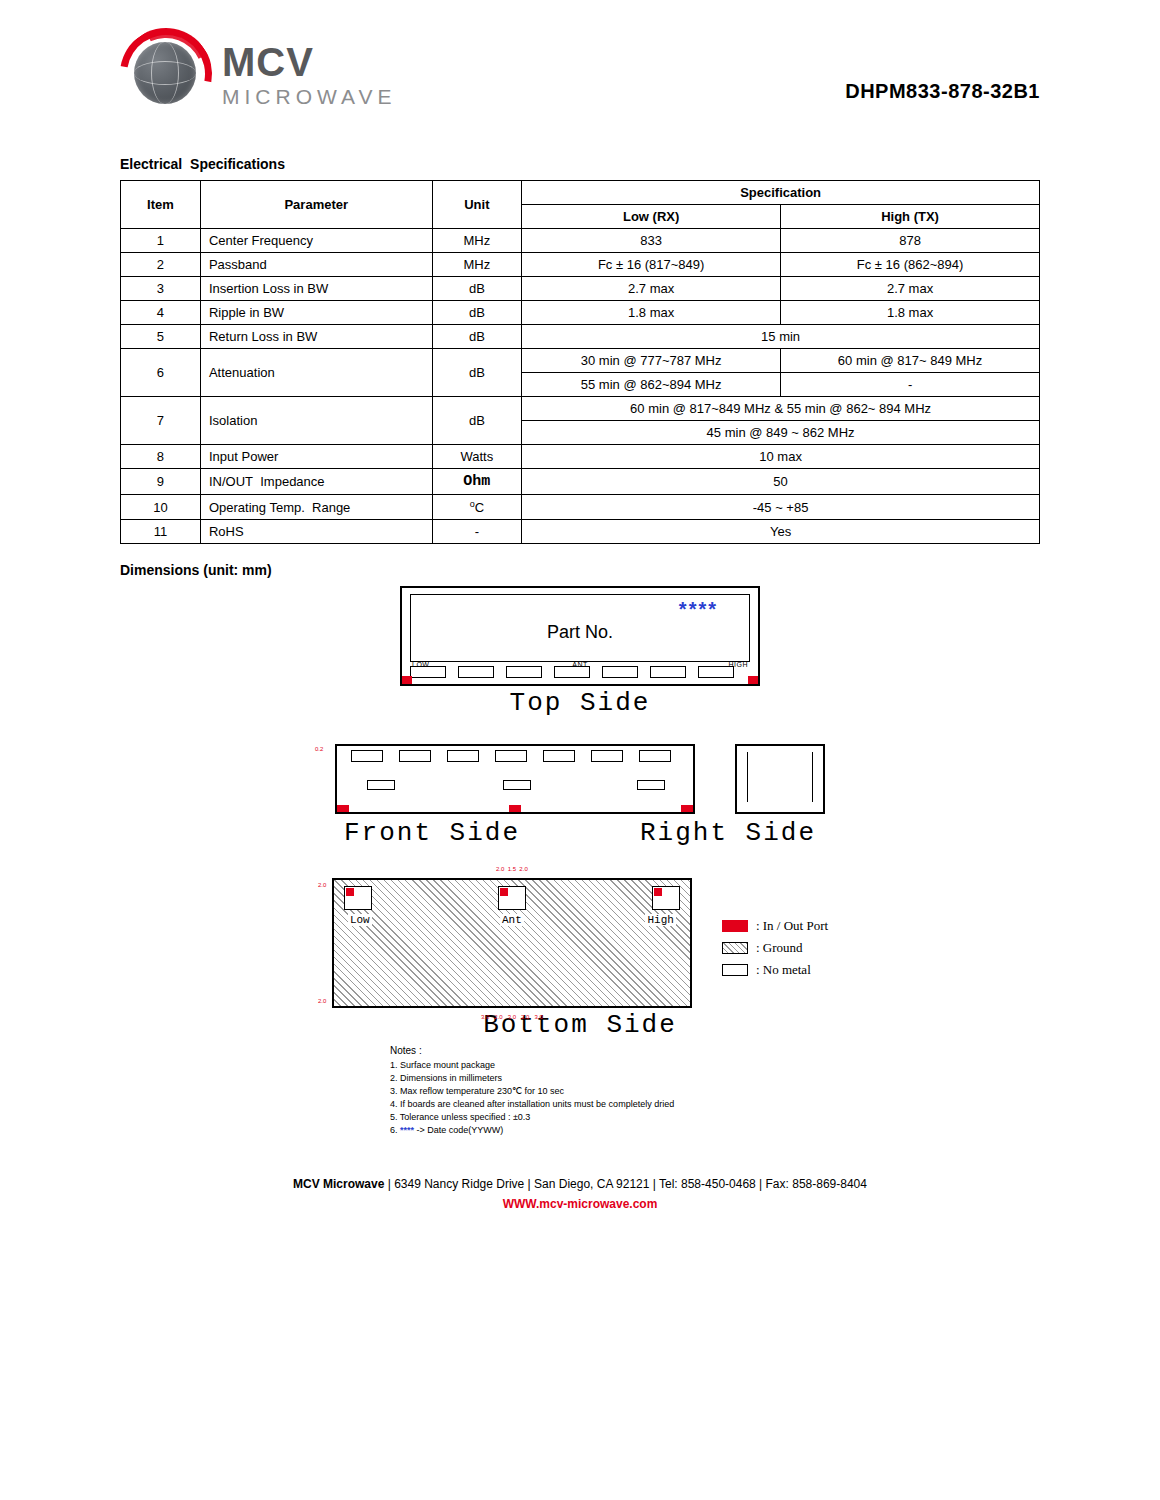MCV
MICROWAVE
DHPM833-878-32B1
Electrical Specifications
| Item | Parameter | Unit | Specification |
| --- | --- | --- | --- |
| Low (RX) | High (TX) |
| 1 | Center Frequency | MHz | 833 | 878 |
| 2 | Passband | MHz | Fc ± 16 (817~849) | Fc ± 16 (862~894) |
| 3 | Insertion Loss in BW | dB | 2.7 max | 2.7 max |
| 4 | Ripple in BW | dB | 1.8 max | 1.8 max |
| 5 | Return Loss in BW | dB | 15 min |
| 6 | Attenuation | dB | 30 min @ 777~787 MHz | 60 min @ 817~ 849 MHz |
| 55 min @ 862~894 MHz | - |
| 7 | Isolation | dB | 60 min @ 817~849 MHz & 55 min @ 862~ 894 MHz |
| 45 min @ 849 ~ 862 MHz |
| 8 | Input Power | Watts | 10 max |
| 9 | IN/OUT Impedance | Ohm | 50 |
| 10 | Operating Temp. Range | o C | -45 ~ +85 |
| 11 | RoHS | - | Yes |
Dimensions (unit: mm)
****
Part No.
LOW
ANT
HIGH
Top Side
0.2
Front Side
Right Side
2.0 1.5 2.0
2.0
2.0
3.0 2.0 3.0 2.0 3.0
Low
Ant
High
: In / Out Port
: Ground
: No metal
Bottom Side
Notes :
1. Surface mount package
2. Dimensions in millimeters
3. Max reflow temperature 230℃ for 10 sec
4. If boards are cleaned after installation units must be completely dried
5. Tolerance unless specified : ±0.3
6. **** -> Date code(YYWW)
MCV Microwave | 6349 Nancy Ridge Drive | San Diego, CA 92121 | Tel: 858-450-0468 | Fax: 858-869-8404
WWW.mcv-microwave.com